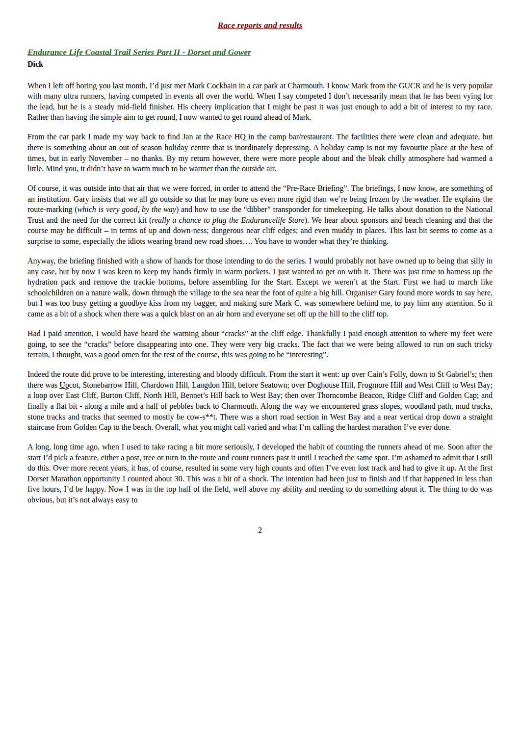Race reports and results
Endurance Life Coastal Trail Series Part II - Dorset and Gower
Dick
When I left off boring you last month, I’d just met Mark Cockbain in a car park at Charmouth. I know Mark from the GUCR and he is very popular with many ultra runners, having competed in events all over the world. When I say competed I don’t necessarily mean that he has been vying for the lead, but he is a steady mid-field finisher. His cheery implication that I might be past it was just enough to add a bit of interest to my race. Rather than having the simple aim to get round, I now wanted to get round ahead of Mark.
From the car park I made my way back to find Jan at the Race HQ in the camp bar/restaurant. The facilities there were clean and adequate, but there is something about an out of season holiday centre that is inordinately depressing. A holiday camp is not my favourite place at the best of times, but in early November – no thanks. By my return however, there were more people about and the bleak chilly atmosphere had warmed a little. Mind you, it didn’t have to warm much to be warmer than the outside air.
Of course, it was outside into that air that we were forced, in order to attend the “Pre-Race Briefing”. The briefings, I now know, are something of an institution. Gary insists that we all go outside so that he may bore us even more rigid than we’re being frozen by the weather. He explains the route-marking (which is very good, by the way) and how to use the “dibber” transponder for timekeeping. He talks about donation to the National Trust and the need for the correct kit (really a chance to plug the Endurancelife Store). We hear about sponsors and beach cleaning and that the course may be difficult – in terms of up and down-ness; dangerous near cliff edges; and even muddy in places. This last bit seems to come as a surprise to some, especially the idiots wearing brand new road shoes…. You have to wonder what they’re thinking.
Anyway, the briefing finished with a show of hands for those intending to do the series. I would probably not have owned up to being that silly in any case, but by now I was keen to keep my hands firmly in warm pockets. I just wanted to get on with it. There was just time to harness up the hydration pack and remove the trackie bottoms, before assembling for the Start. Except we weren’t at the Start. First we had to march like schoolchildren on a nature walk, down through the village to the sea near the foot of quite a big hill. Organiser Gary found more words to say here, but I was too busy getting a goodbye kiss from my bagger, and making sure Mark C. was somewhere behind me, to pay him any attention. So it came as a bit of a shock when there was a quick blast on an air horn and everyone set off up the hill to the cliff top.
Had I paid attention, I would have heard the warning about “cracks” at the cliff edge. Thankfully I paid enough attention to where my feet were going, to see the “cracks” before disappearing into one. They were very big cracks. The fact that we were being allowed to run on such tricky terrain, I thought, was a good omen for the rest of the course, this was going to be “interesting”.
Indeed the route did prove to be interesting, interesting and bloody difficult. From the start it went: up over Cain’s Folly, down to St Gabriel’s; then there was Upcot, Stonebarrow Hill, Chardown Hill, Langdon Hill, before Seatown; over Doghouse Hill, Frogmore Hill and West Cliff to West Bay; a loop over East Cliff, Burton Cliff, North Hill, Bennet’s Hill back to West Bay; then over Thorncombe Beacon, Ridge Cliff and Golden Cap; and finally a flat bit - along a mile and a half of pebbles back to Charmouth. Along the way we encountered grass slopes, woodland path, mud tracks, stone tracks and tracks that seemed to mostly be cow-s**t. There was a short road section in West Bay and a near vertical drop down a straight staircase from Golden Cap to the beach. Overall, what you might call varied and what I’m calling the hardest marathon I’ve ever done.
A long, long time ago, when I used to take racing a bit more seriously, I developed the habit of counting the runners ahead of me. Soon after the start I’d pick a feature, either a post, tree or turn in the route and count runners past it until I reached the same spot. I’m ashamed to admit that I still do this. Over more recent years, it has, of course, resulted in some very high counts and often I’ve even lost track and had to give it up. At the first Dorset Marathon opportunity I counted about 30. This was a bit of a shock. The intention had been just to finish and if that happened in less than five hours, I’d be happy. Now I was in the top half of the field, well above my ability and needing to do something about it. The thing to do was obvious, but it’s not always easy to
2